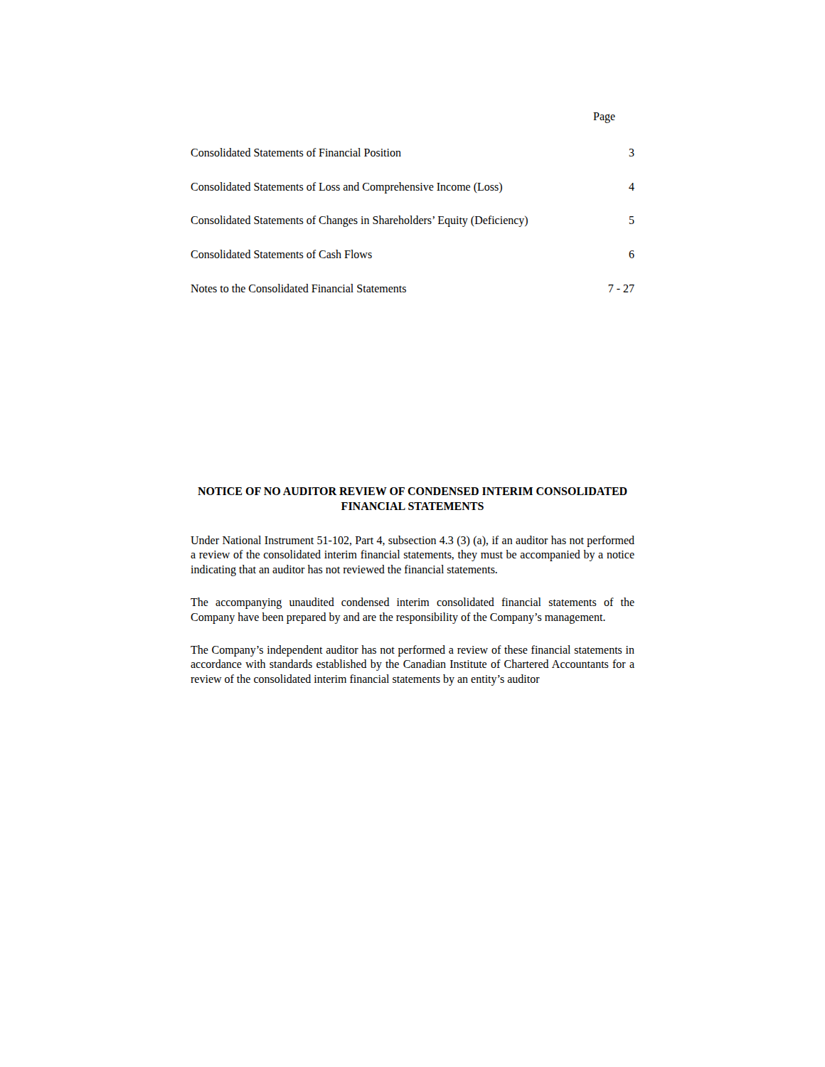Page
| Consolidated Statements of Financial Position | 3 |
| Consolidated Statements of Loss and Comprehensive Income (Loss) | 4 |
| Consolidated Statements of Changes in Shareholders’ Equity (Deficiency) | 5 |
| Consolidated Statements of Cash Flows | 6 |
| Notes to the Consolidated Financial Statements | 7 - 27 |
NOTICE OF NO AUDITOR REVIEW OF CONDENSED INTERIM CONSOLIDATED FINANCIAL STATEMENTS
Under National Instrument 51-102, Part 4, subsection 4.3 (3) (a), if an auditor has not performed a review of the consolidated interim financial statements, they must be accompanied by a notice indicating that an auditor has not reviewed the financial statements.
The accompanying unaudited condensed interim consolidated financial statements of the Company have been prepared by and are the responsibility of the Company’s management.
The Company’s independent auditor has not performed a review of these financial statements in accordance with standards established by the Canadian Institute of Chartered Accountants for a review of the consolidated interim financial statements by an entity’s auditor